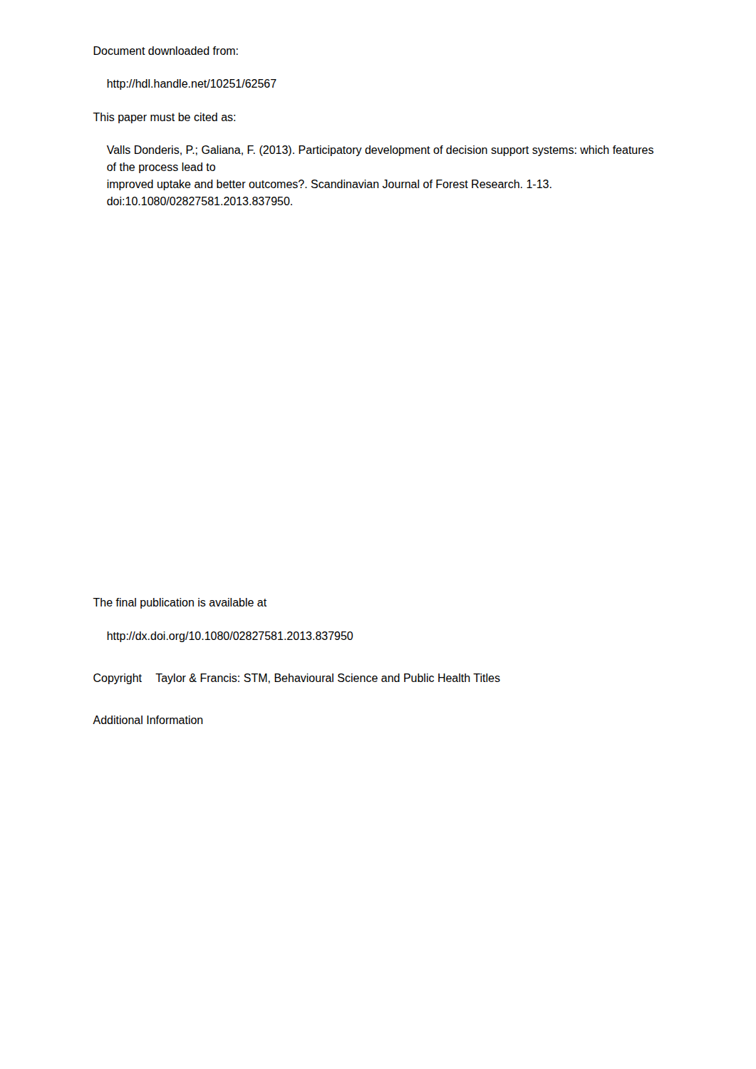Document downloaded from:
http://hdl.handle.net/10251/62567
This paper must be cited as:
Valls Donderis, P.; Galiana, F. (2013). Participatory development of decision support systems: which features of the process lead to
improved uptake and better outcomes?. Scandinavian Journal of Forest Research. 1-13.
doi:10.1080/02827581.2013.837950.
The final publication is available at
http://dx.doi.org/10.1080/02827581.2013.837950
Copyright Taylor & Francis: STM, Behavioural Science and Public Health Titles
Additional Information